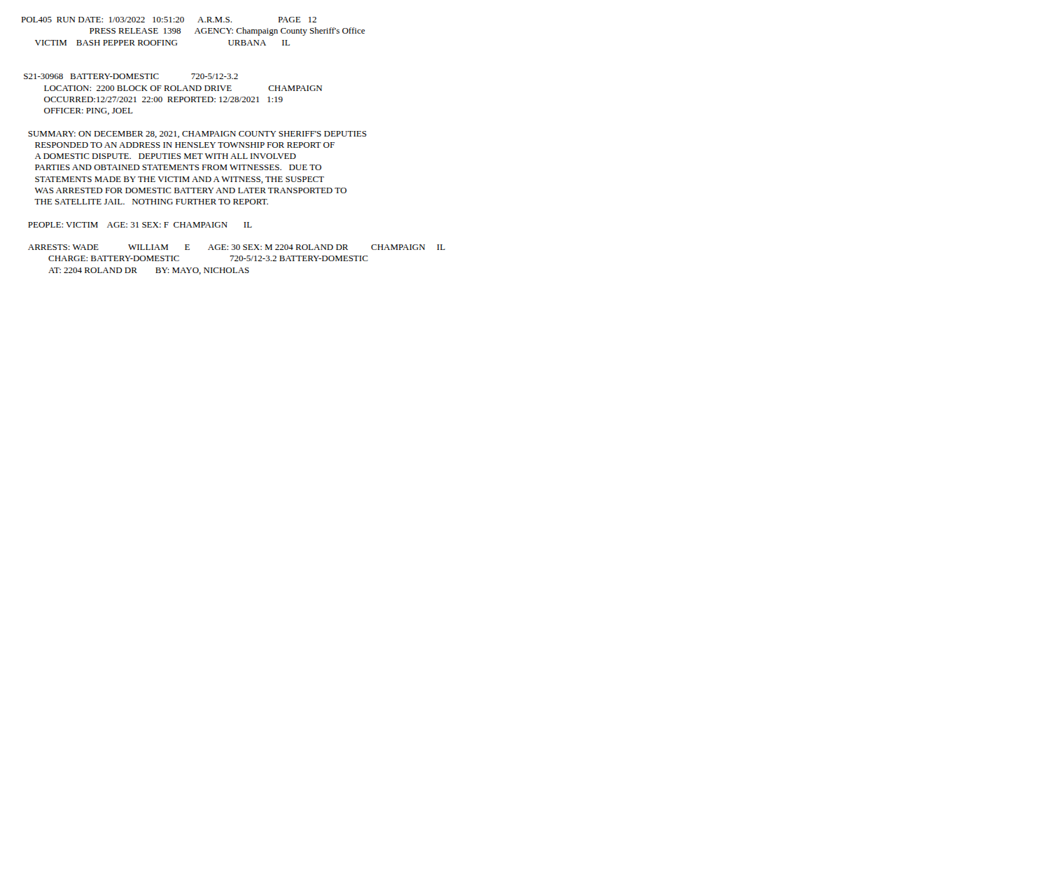POL405  RUN DATE:  1/03/2022   10:51:20      A.R.M.S.                    PAGE   12
                              PRESS RELEASE  1398      AGENCY: Champaign County Sheriff's Office
      VICTIM    BASH PEPPER ROOFING                      URBANA       IL


 S21-30968   BATTERY-DOMESTIC              720-5/12-3.2
          LOCATION:  2200 BLOCK OF ROLAND DRIVE                CHAMPAIGN
          OCCURRED:12/27/2021  22:00  REPORTED: 12/28/2021   1:19
          OFFICER: PING, JOEL

   SUMMARY: ON DECEMBER 28, 2021, CHAMPAIGN COUNTY SHERIFF'S DEPUTIES
      RESPONDED TO AN ADDRESS IN HENSLEY TOWNSHIP FOR REPORT OF
      A DOMESTIC DISPUTE.   DEPUTIES MET WITH ALL INVOLVED
      PARTIES AND OBTAINED STATEMENTS FROM WITNESSES.   DUE TO
      STATEMENTS MADE BY THE VICTIM AND A WITNESS, THE SUSPECT
      WAS ARRESTED FOR DOMESTIC BATTERY AND LATER TRANSPORTED TO
      THE SATELLITE JAIL.   NOTHING FURTHER TO REPORT.

   PEOPLE: VICTIM    AGE: 31 SEX: F  CHAMPAIGN       IL

   ARRESTS: WADE             WILLIAM       E        AGE: 30 SEX: M 2204 ROLAND DR          CHAMPAIGN     IL
            CHARGE: BATTERY-DOMESTIC                      720-5/12-3.2 BATTERY-DOMESTIC
            AT: 2204 ROLAND DR        BY: MAYO, NICHOLAS